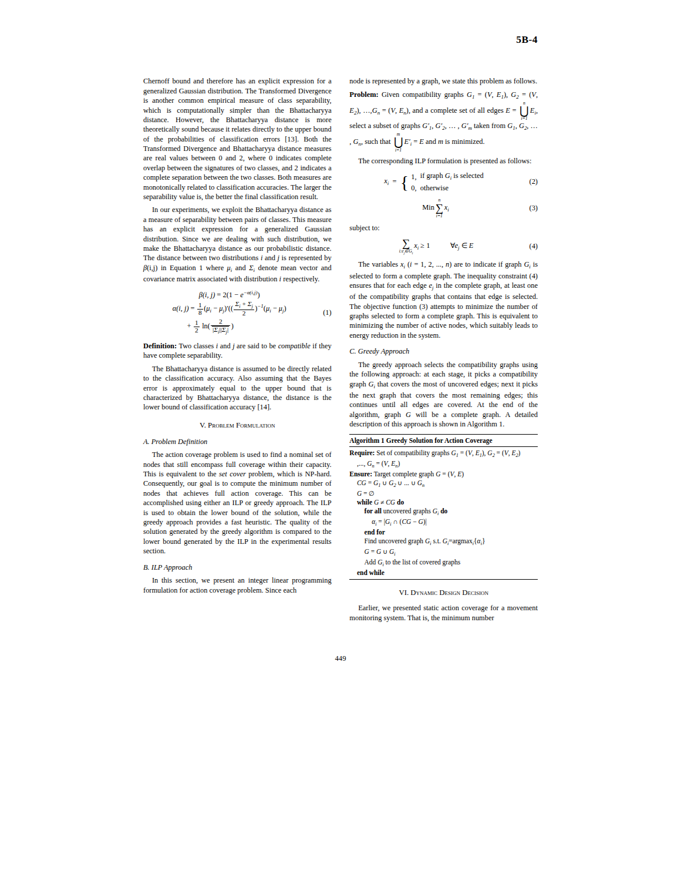5B-4
Chernoff bound and therefore has an explicit expression for a generalized Gaussian distribution. The Transformed Divergence is another common empirical measure of class separability, which is computationally simpler than the Bhattacharyya distance. However, the Bhattacharyya distance is more theoretically sound because it relates directly to the upper bound of the probabilities of classification errors [13]. Both the Transformed Divergence and Bhattacharyya distance measures are real values between 0 and 2, where 0 indicates complete overlap between the signatures of two classes, and 2 indicates a complete separation between the two classes. Both measures are monotonically related to classification accuracies. The larger the separability value is, the better the final classification result.
In our experiments, we exploit the Bhattacharyya distance as a measure of separability between pairs of classes. This measure has an explicit expression for a generalized Gaussian distribution. Since we are dealing with such distribution, we make the Bhattacharyya distance as our probabilistic distance. The distance between two distributions i and j is represented by β(i,j) in Equation 1 where μi and Σi denote mean vector and covariance matrix associated with distribution i respectively.
β(i, j) = 2(1 − e−α(i,j)) α(i, j) = 18(μi − μj)′((Σi + Σj 2)−1(μi − μj) + 12 ln(2|Σi||Σj|)
(1)
Definition: Two classes i and j are said to be compatible if they have complete separability.
The Bhattacharyya distance is assumed to be directly related to the classification accuracy. Also assuming that the Bayes error is approximately equal to the upper bound that is characterized by Bhattacharyya distance, the distance is the lower bound of classification accuracy [14].
V. Problem Formulation
A. Problem Definition
The action coverage problem is used to find a nominal set of nodes that still encompass full coverage within their capacity. This is equivalent to the set cover problem, which is NP-hard. Consequently, our goal is to compute the minimum number of nodes that achieves full action coverage. This can be accomplished using either an ILP or greedy approach. The ILP is used to obtain the lower bound of the solution, while the greedy approach provides a fast heuristic. The quality of the solution generated by the greedy algorithm is compared to the lower bound generated by the ILP in the experimental results section.
B. ILP Approach
In this section, we present an integer linear programming formulation for action coverage problem. Since each
node is represented by a graph, we state this problem as follows.
Problem: Given compatibility graphs G1 = (V, E1), G2 = (V, E2), …,Gn = (V, En), and a complete set of all edges E = n⋃i=1 Ei, select a subset of graphs G′1, G′2, … , G′m taken from G1, G2, … , Gn, such that m⋃i=1 E′i = E and m is minimized.
The corresponding ILP formulation is presented as follows:
xi = {
| 1, | if graph G i is selected |
| 0, | otherwise |
(2)
Min n∑i=1 xi
(3)
subject to:
∑i:ej∈Gi xi ≥ 1 ∀ej ∈ E
(4)
The variables xi (i = 1, 2, ..., n) are to indicate if graph Gi is selected to form a complete graph. The inequality constraint (4) ensures that for each edge ej in the complete graph, at least one of the compatibility graphs that contains that edge is selected. The objective function (3) attempts to minimize the number of graphs selected to form a complete graph. This is equivalent to minimizing the number of active nodes, which suitably leads to energy reduction in the system.
C. Greedy Approach
The greedy approach selects the compatibility graphs using the following approach: at each stage, it picks a compatibility graph Gi that covers the most of uncovered edges; next it picks the next graph that covers the most remaining edges; this continues until all edges are covered. At the end of the algorithm, graph G will be a complete graph. A detailed description of this approach is shown in Algorithm 1.
Algorithm 1 Greedy Solution for Action Coverage
Require: Set of compatibility graphs G1 = (V, E1), G2 = (V, E2)
,..., Gn = (V, En)
Ensure: Target complete graph G = (V, E)
CG = G1 ∪ G2 ∪ ... ∪ Gn
G = ∅
while G ≠ CG do
for all uncovered graphs Gi do
αi = |Gi ∩ (CG − G)|
end for
Find uncovered graph Gi s.t. Gi=argmaxi{αi}
G = G ∪ Gi
Add Gi to the list of covered graphs
end while
VI. Dynamic Design Decision
Earlier, we presented static action coverage for a movement monitoring system. That is, the minimum number
449